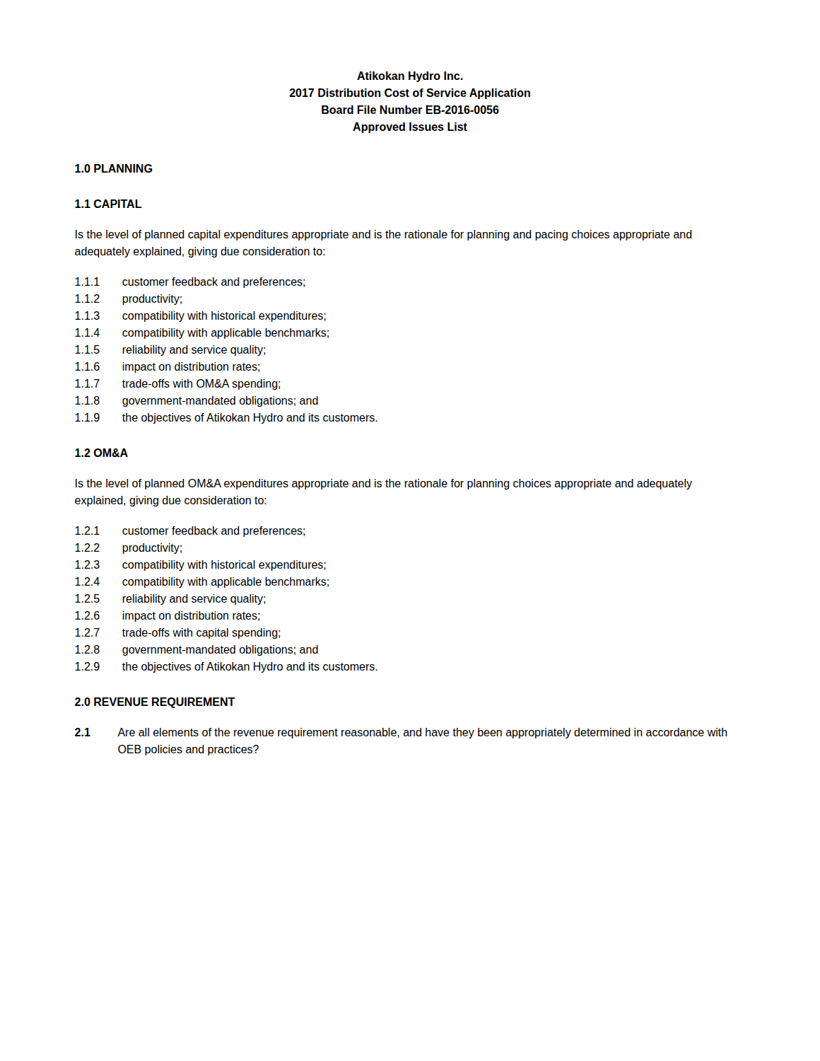Atikokan Hydro Inc.
2017 Distribution Cost of Service Application
Board File Number EB-2016-0056
Approved Issues List
1.0 PLANNING
1.1 CAPITAL
Is the level of planned capital expenditures appropriate and is the rationale for planning and pacing choices appropriate and adequately explained, giving due consideration to:
1.1.1customer feedback and preferences;
1.1.2productivity;
1.1.3compatibility with historical expenditures;
1.1.4compatibility with applicable benchmarks;
1.1.5reliability and service quality;
1.1.6impact on distribution rates;
1.1.7trade-offs with OM&A spending;
1.1.8government-mandated obligations; and
1.1.9the objectives of Atikokan Hydro and its customers.
1.2 OM&A
Is the level of planned OM&A expenditures appropriate and is the rationale for planning choices appropriate and adequately explained, giving due consideration to:
1.2.1customer feedback and preferences;
1.2.2productivity;
1.2.3compatibility with historical expenditures;
1.2.4compatibility with applicable benchmarks;
1.2.5reliability and service quality;
1.2.6impact on distribution rates;
1.2.7trade-offs with capital spending;
1.2.8government-mandated obligations; and
1.2.9the objectives of Atikokan Hydro and its customers.
2.0 REVENUE REQUIREMENT
2.1
Are all elements of the revenue requirement reasonable, and have they been appropriately determined in accordance with OEB policies and practices?